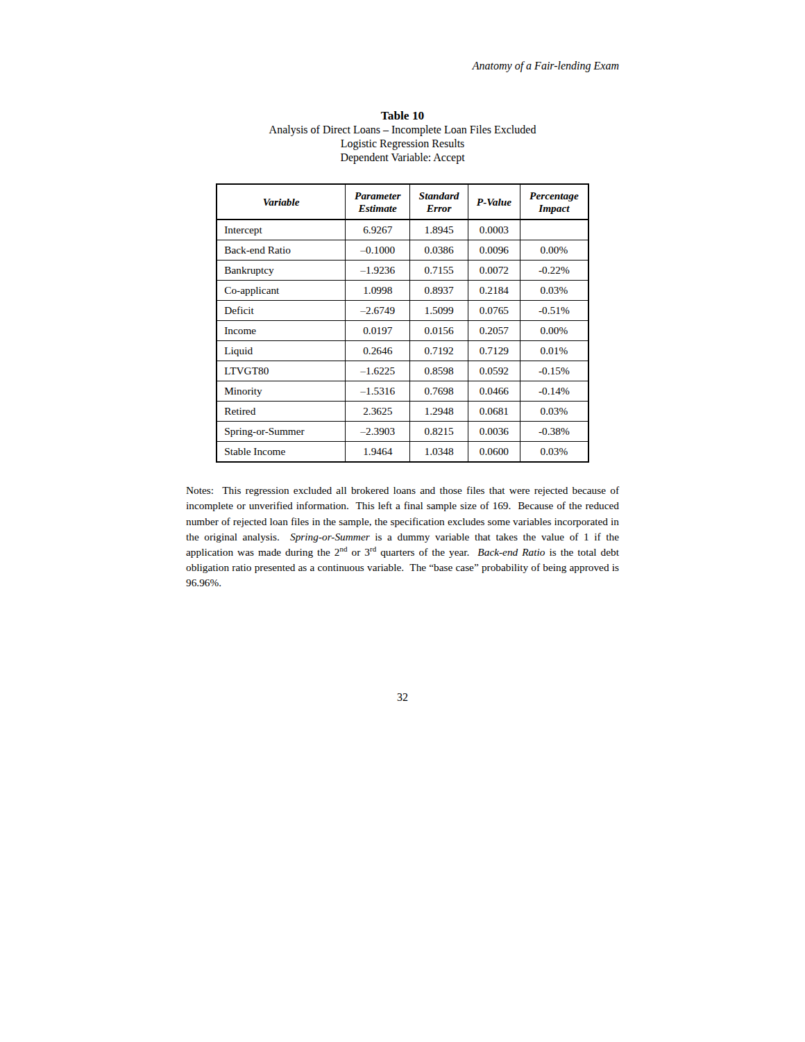Anatomy of a Fair-lending Exam
Table 10
Analysis of Direct Loans – Incomplete Loan Files Excluded
Logistic Regression Results
Dependent Variable: Accept
| Variable | Parameter Estimate | Standard Error | P-Value | Percentage Impact |
| --- | --- | --- | --- | --- |
| Intercept | 6.9267 | 1.8945 | 0.0003 | |
| Back-end Ratio | –0.1000 | 0.0386 | 0.0096 | 0.00% |
| Bankruptcy | –1.9236 | 0.7155 | 0.0072 | -0.22% |
| Co-applicant | 1.0998 | 0.8937 | 0.2184 | 0.03% |
| Deficit | –2.6749 | 1.5099 | 0.0765 | -0.51% |
| Income | 0.0197 | 0.0156 | 0.2057 | 0.00% |
| Liquid | 0.2646 | 0.7192 | 0.7129 | 0.01% |
| LTVGT80 | –1.6225 | 0.8598 | 0.0592 | -0.15% |
| Minority | –1.5316 | 0.7698 | 0.0466 | -0.14% |
| Retired | 2.3625 | 1.2948 | 0.0681 | 0.03% |
| Spring-or-Summer | –2.3903 | 0.8215 | 0.0036 | -0.38% |
| Stable Income | 1.9464 | 1.0348 | 0.0600 | 0.03% |
Notes: This regression excluded all brokered loans and those files that were rejected because of incomplete or unverified information. This left a final sample size of 169. Because of the reduced number of rejected loan files in the sample, the specification excludes some variables incorporated in the original analysis. Spring-or-Summer is a dummy variable that takes the value of 1 if the application was made during the 2nd or 3rd quarters of the year. Back-end Ratio is the total debt obligation ratio presented as a continuous variable. The “base case” probability of being approved is 96.96%.
32